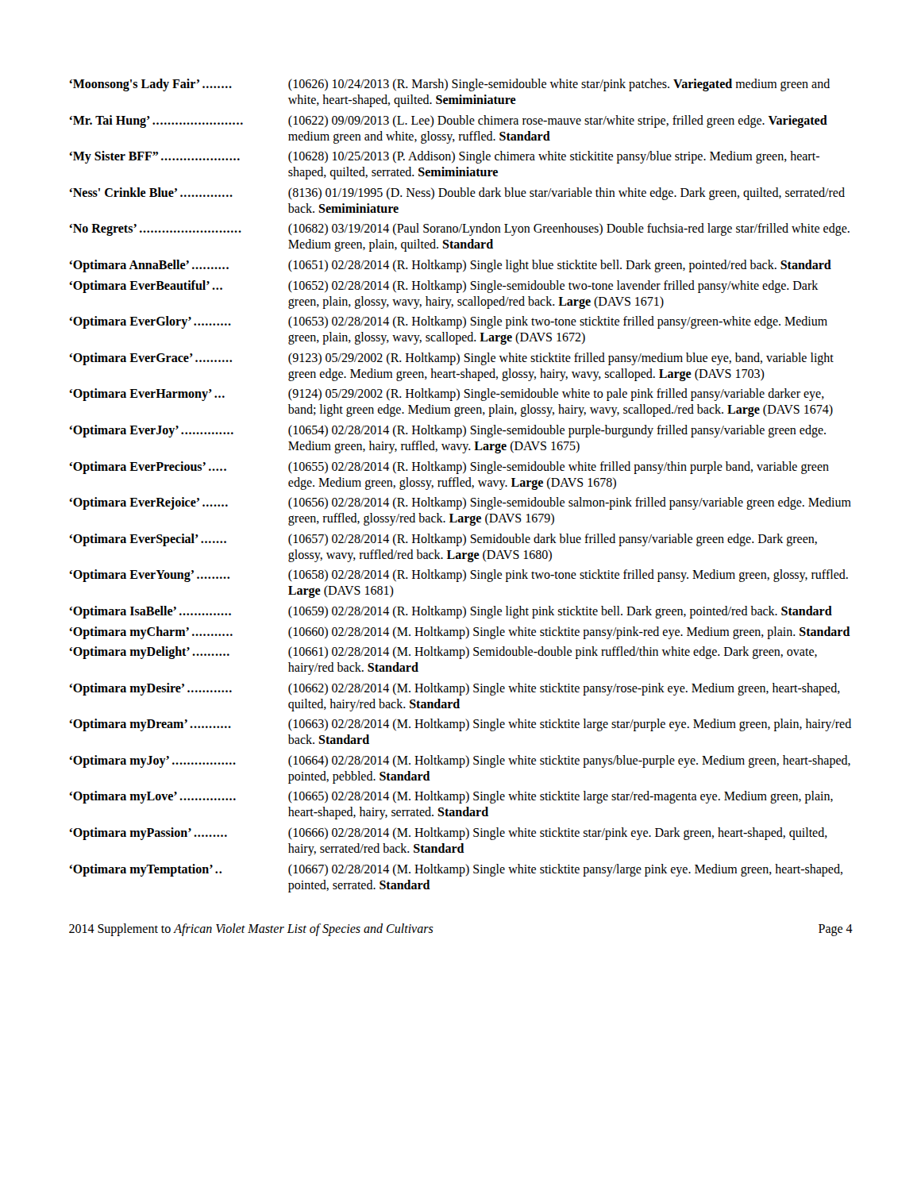‘Moonsong's Lady Fair’ ........ (10626) 10/24/2013 (R. Marsh) Single-semidouble white star/pink patches. Variegated medium green and white, heart-shaped, quilted. Semiminiature
‘Mr. Tai Hung’ ........................ (10622) 09/09/2013 (L. Lee) Double chimera rose-mauve star/white stripe, frilled green edge. Variegated medium green and white, glossy, ruffled. Standard
‘My Sister BFF” ..................... (10628) 10/25/2013 (P. Addison) Single chimera white stickitite pansy/blue stripe. Medium green, heart-shaped, quilted, serrated. Semiminiature
‘Ness' Crinkle Blue’ .............. (8136) 01/19/1995 (D. Ness) Double dark blue star/variable thin white edge. Dark green, quilted, serrated/red back. Semiminiature
‘No Regrets’ ........................... (10682) 03/19/2014 (Paul Sorano/Lyndon Lyon Greenhouses) Double fuchsia-red large star/frilled white edge. Medium green, plain, quilted. Standard
‘Optimara AnnaBelle’ .......... (10651) 02/28/2014 (R. Holtkamp) Single light blue sticktite bell. Dark green, pointed/red back. Standard
‘Optimara EverBeautiful’ ... (10652) 02/28/2014 (R. Holtkamp) Single-semidouble two-tone lavender frilled pansy/white edge. Dark green, plain, glossy, wavy, hairy, scalloped/red back. Large (DAVS 1671)
‘Optimara EverGlory’ .......... (10653) 02/28/2014 (R. Holtkamp) Single pink two-tone sticktite frilled pansy/green-white edge. Medium green, plain, glossy, wavy, scalloped. Large (DAVS 1672)
‘Optimara EverGrace’ .......... (9123) 05/29/2002 (R. Holtkamp) Single white sticktite frilled pansy/medium blue eye, band, variable light green edge. Medium green, heart-shaped, glossy, hairy, wavy, scalloped. Large (DAVS 1703)
‘Optimara EverHarmony’ ... (9124) 05/29/2002 (R. Holtkamp) Single-semidouble white to pale pink frilled pansy/variable darker eye, band; light green edge. Medium green, plain, glossy, hairy, wavy, scalloped./red back. Large (DAVS 1674)
‘Optimara EverJoy’ .............. (10654) 02/28/2014 (R. Holtkamp) Single-semidouble purple-burgundy frilled pansy/variable green edge. Medium green, hairy, ruffled, wavy. Large (DAVS 1675)
‘Optimara EverPrecious’ ..... (10655) 02/28/2014 (R. Holtkamp) Single-semidouble white frilled pansy/thin purple band, variable green edge. Medium green, glossy, ruffled, wavy. Large (DAVS 1678)
‘Optimara EverRejoice’ ....... (10656) 02/28/2014 (R. Holtkamp) Single-semidouble salmon-pink frilled pansy/variable green edge. Medium green, ruffled, glossy/red back. Large (DAVS 1679)
‘Optimara EverSpecial’ ....... (10657) 02/28/2014 (R. Holtkamp) Semidouble dark blue frilled pansy/variable green edge. Dark green, glossy, wavy, ruffled/red back. Large (DAVS 1680)
‘Optimara EverYoung’ ......... (10658) 02/28/2014 (R. Holtkamp) Single pink two-tone sticktite frilled pansy. Medium green, glossy, ruffled. Large (DAVS 1681)
‘Optimara IsaBelle’ .............. (10659) 02/28/2014 (R. Holtkamp) Single light pink sticktite bell. Dark green, pointed/red back. Standard
‘Optimara myCharm’ ........... (10660) 02/28/2014 (M. Holtkamp) Single white sticktite pansy/pink-red eye. Medium green, plain. Standard
‘Optimara myDelight’ .......... (10661) 02/28/2014 (M. Holtkamp) Semidouble-double pink ruffled/thin white edge. Dark green, ovate, hairy/red back. Standard
‘Optimara myDesire’ ............ (10662) 02/28/2014 (M. Holtkamp) Single white sticktite pansy/rose-pink eye. Medium green, heart-shaped, quilted, hairy/red back. Standard
‘Optimara myDream’ ........... (10663) 02/28/2014 (M. Holtkamp) Single white sticktite large star/purple eye. Medium green, plain, hairy/red back. Standard
‘Optimara myJoy’ ................. (10664) 02/28/2014 (M. Holtkamp) Single white sticktite panys/blue-purple eye. Medium green, heart-shaped, pointed, pebbled. Standard
‘Optimara myLove’ ............... (10665) 02/28/2014 (M. Holtkamp) Single white sticktite large star/red-magenta eye. Medium green, plain, heart-shaped, hairy, serrated. Standard
‘Optimara myPassion’ ......... (10666) 02/28/2014 (M. Holtkamp) Single white sticktite star/pink eye. Dark green, heart-shaped, quilted, hairy, serrated/red back. Standard
‘Optimara myTemptation’ .. (10667) 02/28/2014 (M. Holtkamp) Single white sticktite pansy/large pink eye. Medium green, heart-shaped, pointed, serrated. Standard
2014 Supplement to African Violet Master List of Species and Cultivars Page 4